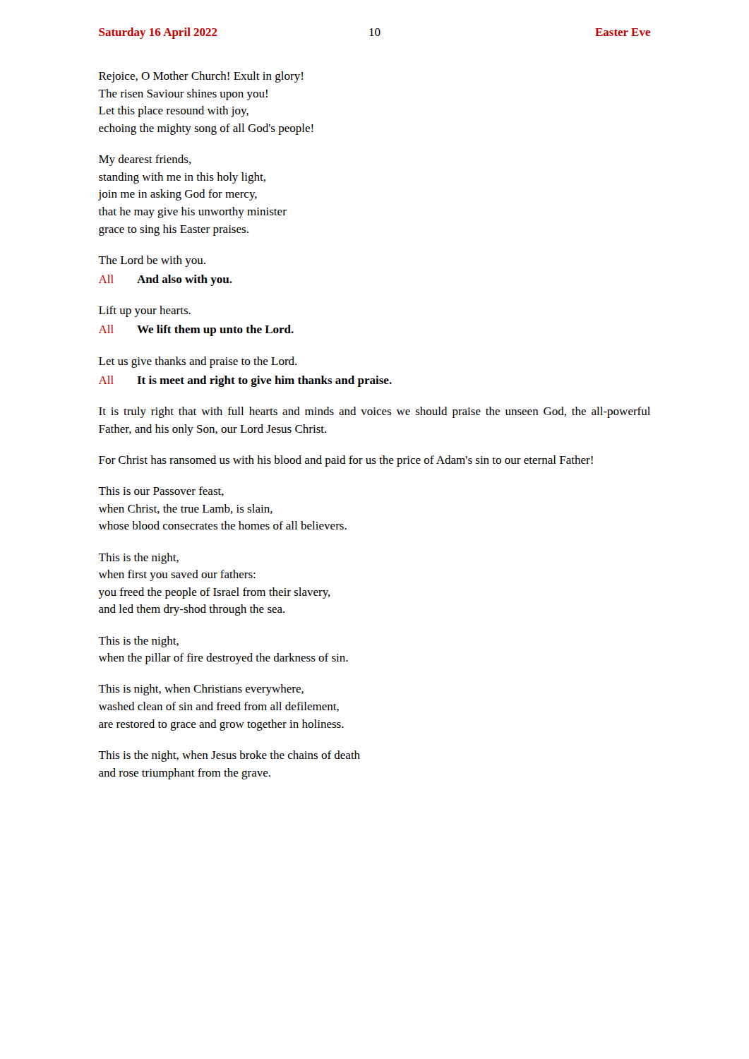Saturday 16 April 2022
10
Easter Eve
Rejoice, O Mother Church! Exult in glory!
The risen Saviour shines upon you!
Let this place resound with joy,
echoing the mighty song of all God's people!
My dearest friends,
standing with me in this holy light,
join me in asking God for mercy,
that he may give his unworthy minister
grace to sing his Easter praises.
The Lord be with you.
All
And also with you.
Lift up your hearts.
All
We lift them up unto the Lord.
Let us give thanks and praise to the Lord.
All
It is meet and right to give him thanks and praise.
It is truly right that with full hearts and minds and voices we should praise the unseen God, the all-powerful Father, and his only Son, our Lord Jesus Christ.
For Christ has ransomed us with his blood and paid for us the price of Adam's sin to our eternal Father!
This is our Passover feast,
when Christ, the true Lamb, is slain,
whose blood consecrates the homes of all believers.
This is the night,
when first you saved our fathers:
you freed the people of Israel from their slavery,
and led them dry-shod through the sea.
This is the night,
when the pillar of fire destroyed the darkness of sin.
This is night, when Christians everywhere,
washed clean of sin and freed from all defilement,
are restored to grace and grow together in holiness.
This is the night, when Jesus broke the chains of death
and rose triumphant from the grave.